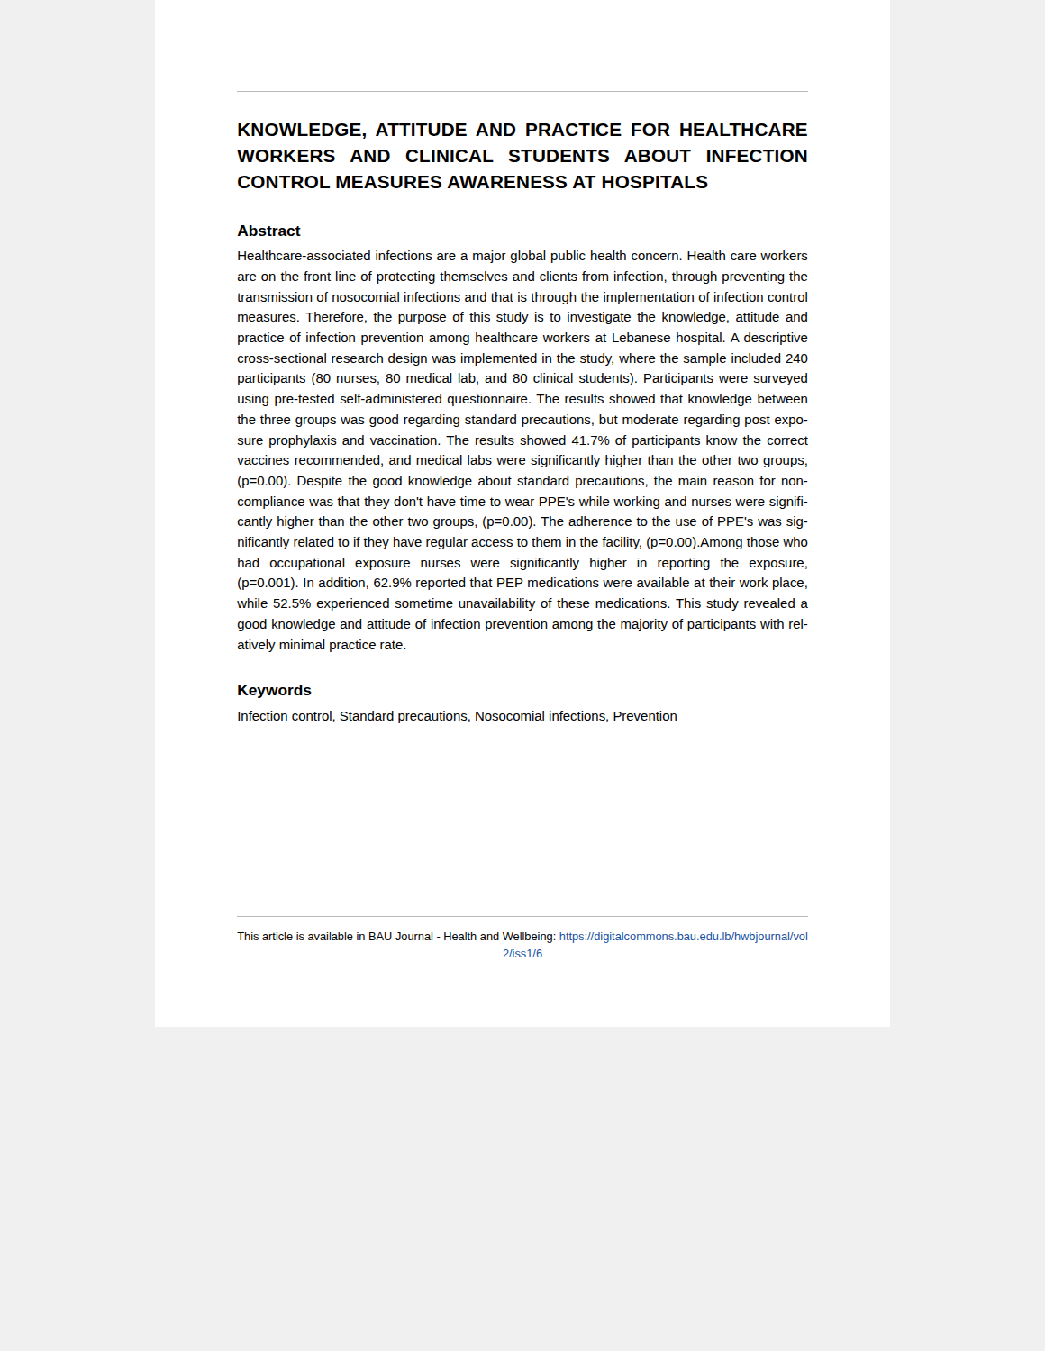Knowledge, Attitude and Practice for Healthcare Workers and Clinical Students About Infection Control Measures Awareness at Hospitals
Abstract
Healthcare-associated infections are a major global public health concern. Health care workers are on the front line of protecting themselves and clients from infection, through preventing the transmission of nosocomial infections and that is through the implementation of infection control measures. Therefore, the purpose of this study is to investigate the knowledge, attitude and practice of infection prevention among healthcare workers at Lebanese hospital. A descriptive cross-sectional research design was implemented in the study, where the sample included 240 participants (80 nurses, 80 medical lab, and 80 clinical students). Participants were surveyed using pre-tested self-administered questionnaire. The results showed that knowledge between the three groups was good regarding standard precautions, but moderate regarding post exposure prophylaxis and vaccination. The results showed 41.7% of participants know the correct vaccines recommended, and medical labs were significantly higher than the other two groups, (p=0.00). Despite the good knowledge about standard precautions, the main reason for noncompliance was that they don't have time to wear PPE's while working and nurses were significantly higher than the other two groups, (p=0.00). The adherence to the use of PPE's was significantly related to if they have regular access to them in the facility, (p=0.00).Among those who had occupational exposure nurses were significantly higher in reporting the exposure, (p=0.001). In addition, 62.9% reported that PEP medications were available at their work place, while 52.5% experienced sometime unavailability of these medications. This study revealed a good knowledge and attitude of infection prevention among the majority of participants with relatively minimal practice rate.
Keywords
Infection control, Standard precautions, Nosocomial infections, Prevention
This article is available in BAU Journal - Health and Wellbeing: https://digitalcommons.bau.edu.lb/hwbjournal/vol2/iss1/6